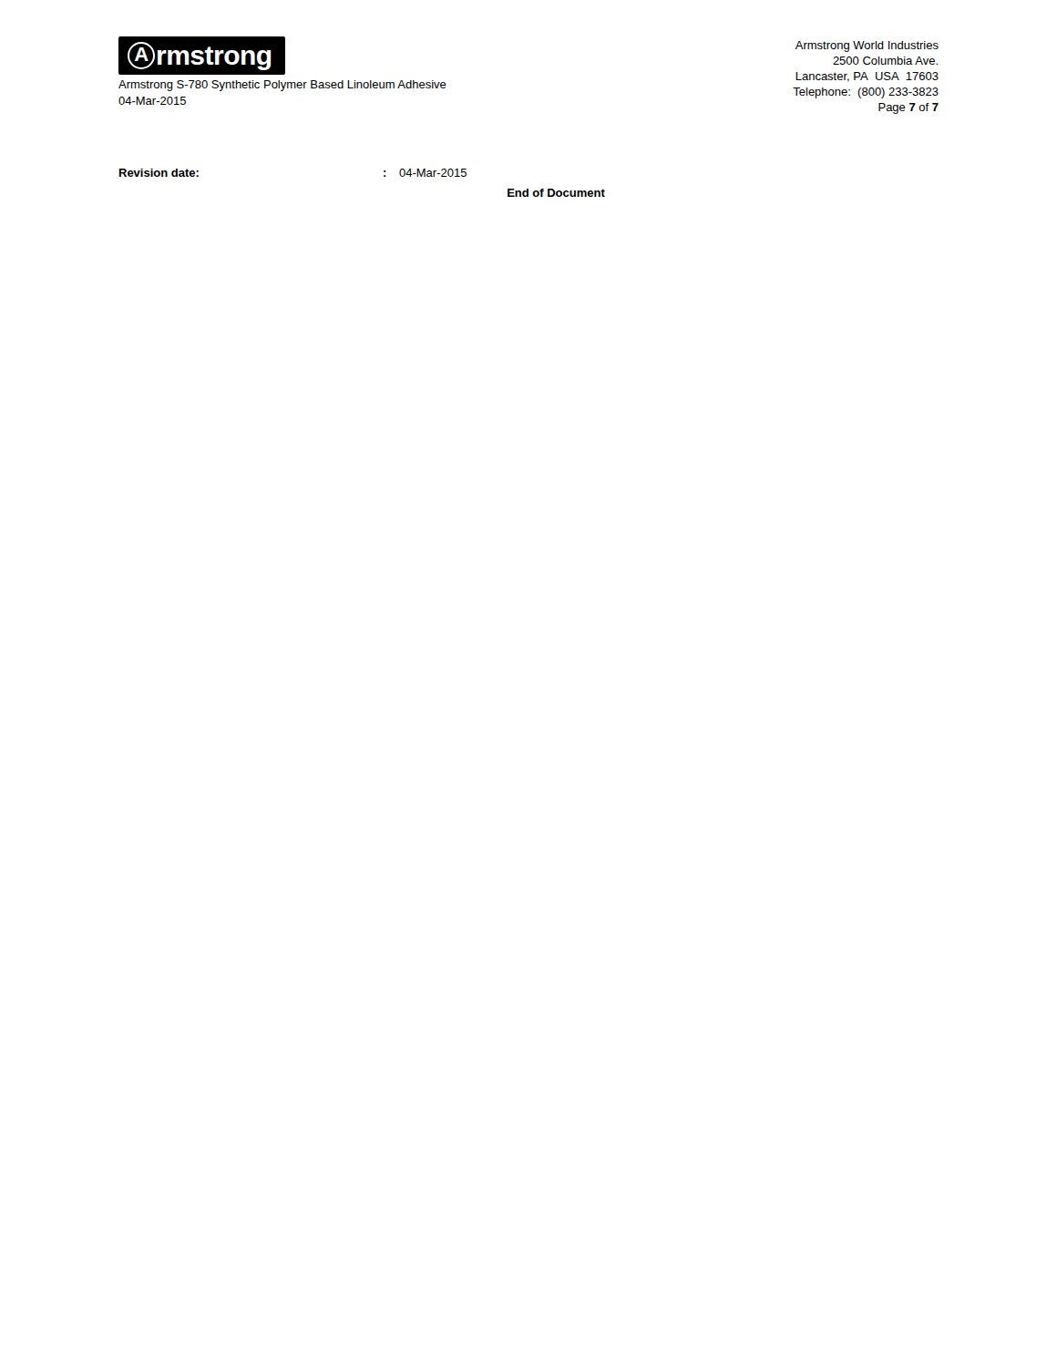Armstrong
Armstrong S-780 Synthetic Polymer Based Linoleum Adhesive
04-Mar-2015
Armstrong World Industries
2500 Columbia Ave.
Lancaster, PA USA 17603
Telephone: (800) 233-3823
Page 7 of 7
Revision date: : 04-Mar-2015
End of Document